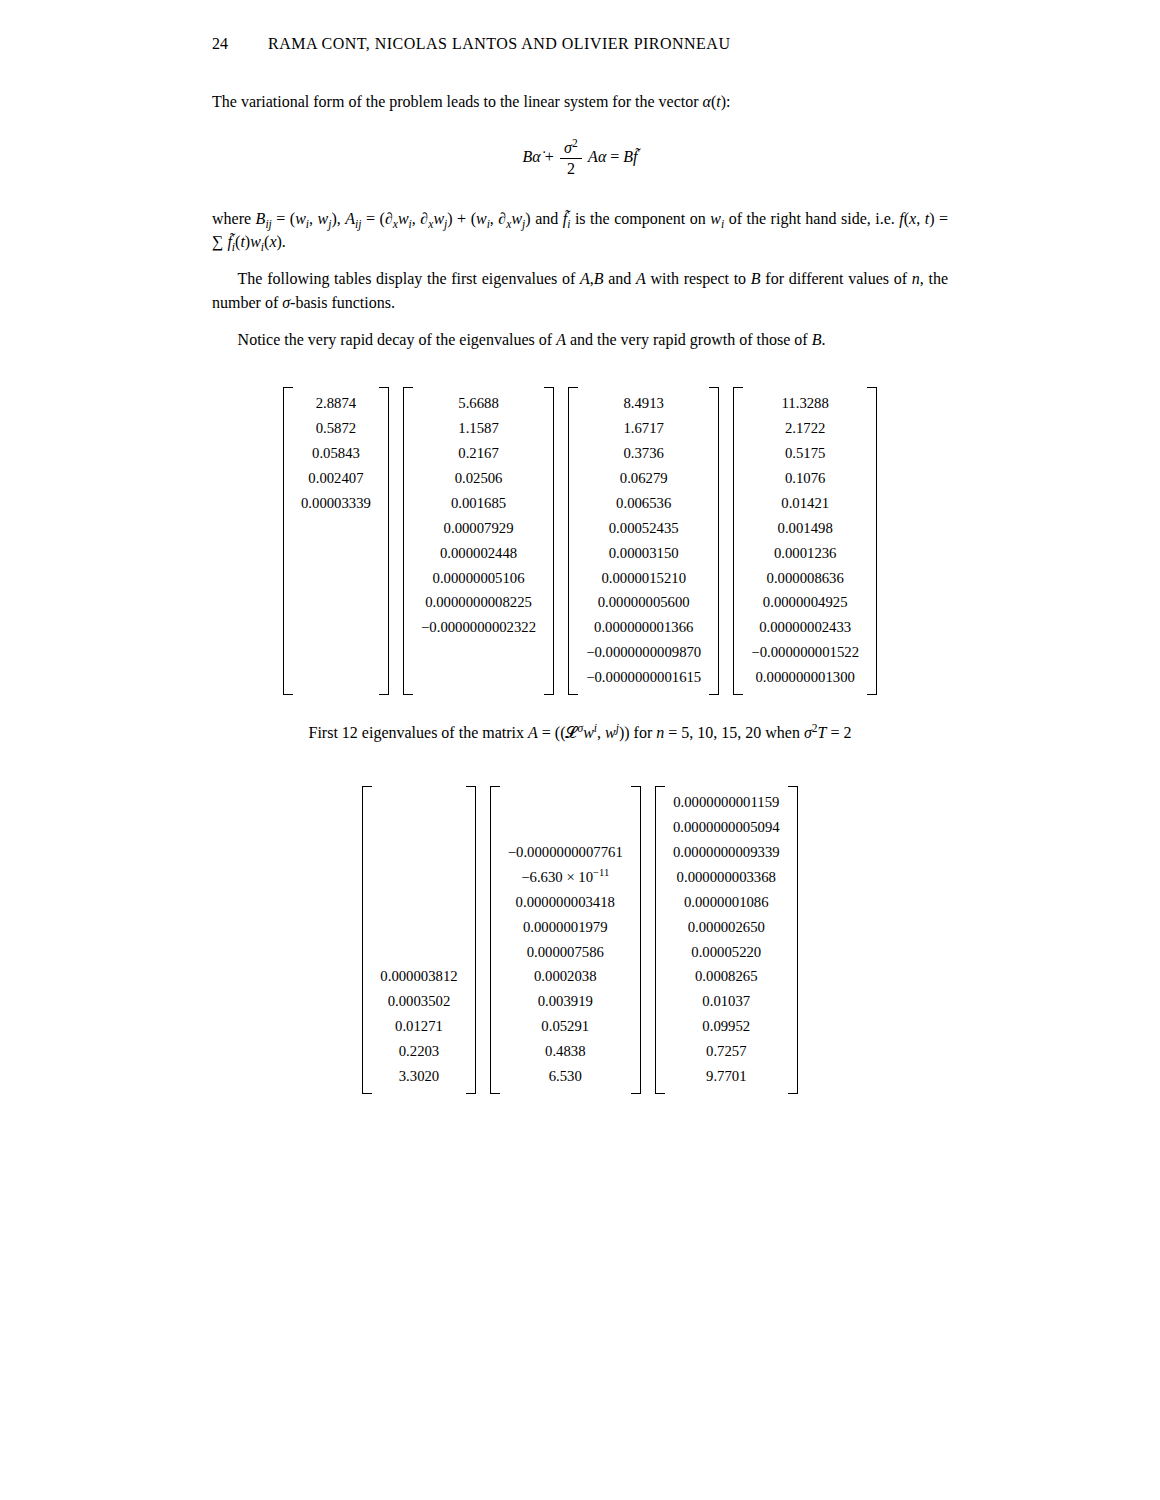24 RAMA CONT, NICOLAS LANTOS AND OLIVIER PIRONNEAU
The variational form of the problem leads to the linear system for the vector α(t):
Bα̇ + σ22 Aα = Bf̃
where Bij = (wi, wj), Aij = (∂xwi, ∂xwj) + (wi, ∂xwj) and f̃i is the component on wi of the right hand side, i.e. f(x, t) = ∑ f̃i(t)wi(x).
The following tables display the first eigenvalues of A,B and A with respect to B for different values of n, the number of σ-basis functions.
Notice the very rapid decay of the eigenvalues of A and the very rapid growth of those of B.
2.8874 0.5872 0.05843 0.002407 0.00003339
5.6688 1.1587 0.2167 0.02506 0.001685 0.00007929 0.000002448 0.00000005106 0.0000000008225 −0.0000000002322
8.4913 1.6717 0.3736 0.06279 0.006536 0.00052435 0.00003150 0.0000015210 0.00000005600 0.000000001366 −0.0000000009870 −0.0000000001615
11.3288 2.1722 0.5175 0.1076 0.01421 0.001498 0.0001236 0.000008636 0.0000004925 0.00000002433 −0.000000001522 0.000000001300
First 12 eigenvalues of the matrix A = ((𝓛σwi, wj)) for n = 5, 10, 15, 20 when σ2T = 2
0.000003812 0.0003502 0.01271 0.2203 3.3020
−0.0000000007761 −6.630 × 10−11 0.000000003418 0.0000001979 0.000007586 0.0002038 0.003919 0.05291 0.4838 6.530
0.0000000001159 0.0000000005094 0.0000000009339 0.000000003368 0.0000001086 0.000002650 0.00005220 0.0008265 0.01037 0.09952 0.7257 9.7701